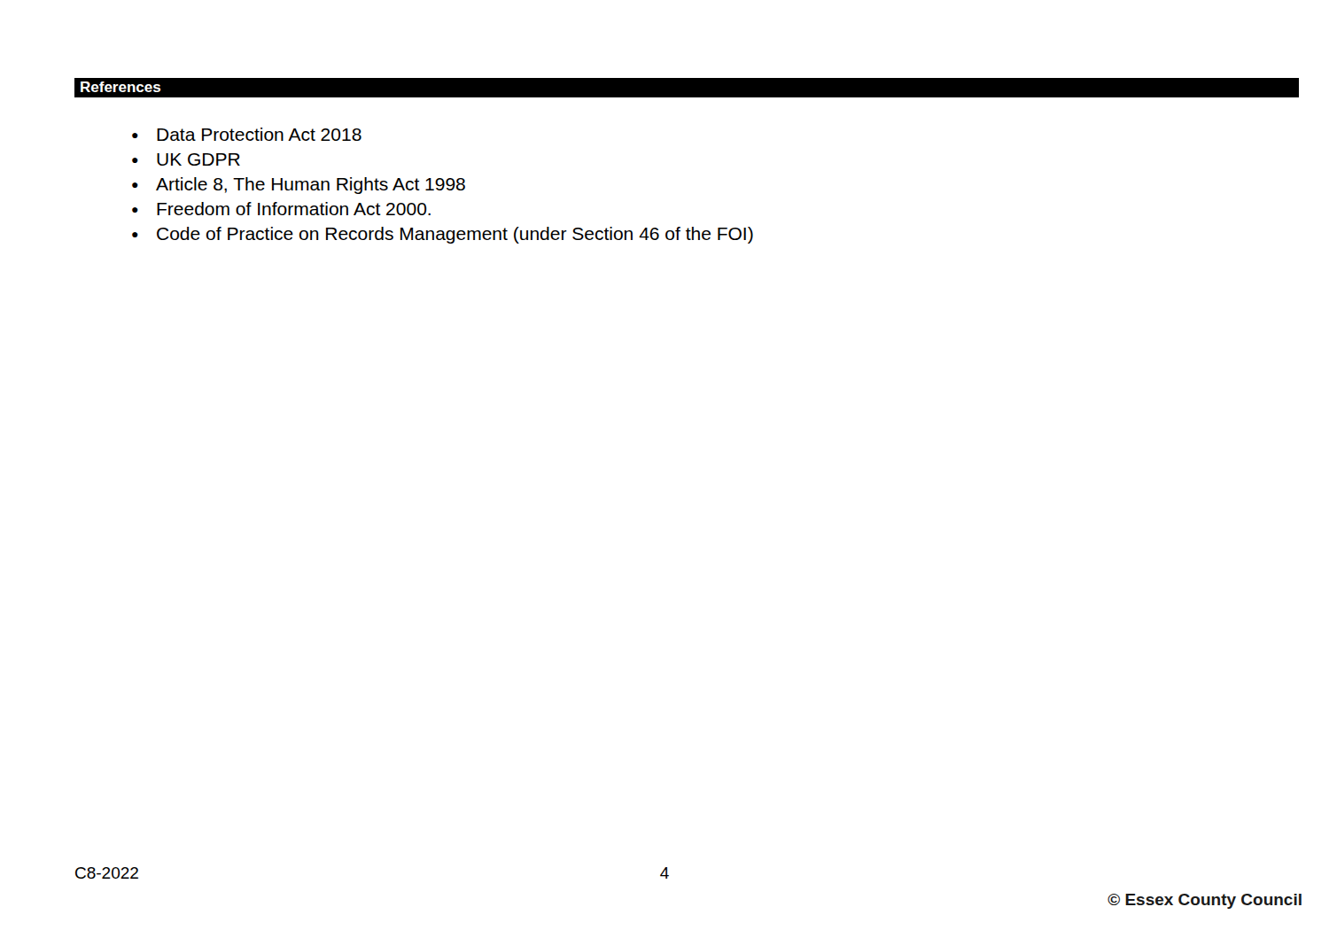References
Data Protection Act 2018
UK GDPR
Article 8, The Human Rights Act 1998
Freedom of Information Act 2000.
Code of Practice on Records Management (under Section 46 of the FOI)
C8-2022
4
© Essex County Council